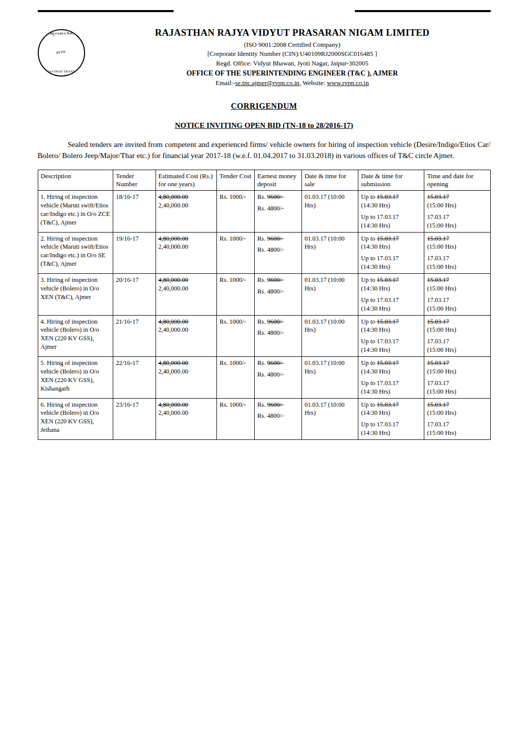विद्युत प्रसारण निगम
RVPN
RAJASTHAN TRANSCO
RAJASTHAN RAJYA VIDYUT PRASARAN NIGAM LIMITED
(ISO 9001:2008 Certified Company)
[Corporate Identity Number (CIN):U40109RJ2000SGC016485 ]
Regd. Office: Vidyut Bhawan, Jyoti Nagar, Jaipur-302005
OFFICE OF THE SUPERINTENDING ENGINEER (T&C ), AJMER
Email:-se.tnc.ajmer@rvpn.co.in, Website: www.rvpn.co.in
CORRIGENDUM
NOTICE INVITING OPEN BID (TN-18 to 28/2016-17)
Sealed tenders are invited from competent and experienced firms/ vehicle owners for hiring of inspection vehicle (Desire/Indigo/Etios Car/ Bolero/ Bolero Jeep/Major/Thar etc.) for financial year 2017-18 (w.e.f. 01.04.2017 to 31.03.2018) in various offices of T&C circle Ajmer.
| Description | Tender Number | Estimated Cost (Rs.) for one years) | Tender Cost | Earnest money deposit | Date & time for sale | Date & time for submission | Time and date for opening |
| --- | --- | --- | --- | --- | --- | --- | --- |
| 1. Hiring of inspection vehicle (Maruti swift/Etios car/Indigo etc.) in O/o ZCE (T&C), Ajmer | 18/16-17 | 4,80,000.00 2,40,000.00 | Rs. 1000/- | Rs. 9600/- Rs. 4800/- | 01.03.17 (10:00 Hrs) | Up to 15.03.17 (14:30 Hrs) Up to 17.03.17 (14:30 Hrs) | 15.03.17 (15:00 Hrs) 17.03.17 (15:00 Hrs) |
| 2. Hiring of inspection vehicle (Maruti swift/Etios car/Indigo etc.) in O/o SE (T&C), Ajmer | 19/16-17 | 4,80,000.00 2,40,000.00 | Rs. 1000/- | Rs. 9600/- Rs. 4800/- | 01.03.17 (10:00 Hrs) | Up to 15.03.17 (14:30 Hrs) Up to 17.03.17 (14:30 Hrs) | 15.03.17 (15:00 Hrs) 17.03.17 (15:00 Hrs) |
| 3. Hiring of inspection vehicle (Bolero) in O/o XEN (T&C), Ajmer | 20/16-17 | 4,80,000.00 2,40,000.00 | Rs. 1000/- | Rs. 9600/- Rs. 4800/- | 01.03.17 (10:00 Hrs) | Up to 15.03.17 (14:30 Hrs) Up to 17.03.17 (14:30 Hrs) | 15.03.17 (15:00 Hrs) 17.03.17 (15:00 Hrs) |
| 4. Hiring of inspection vehicle (Bolero) in O/o XEN (220 KV GSS), Ajmer | 21/16-17 | 4,80,000.00 2,40,000.00 | Rs. 1000/- | Rs. 9600/- Rs. 4800/- | 01.03.17 (10:00 Hrs) | Up to 15.03.17 (14:30 Hrs) Up to 17.03.17 (14:30 Hrs) | 15.03.17 (15:00 Hrs) 17.03.17 (15:00 Hrs) |
| 5. Hiring of inspection vehicle (Bolero) in O/o XEN (220 KV GSS), Kishangarh | 22/16-17 | 4,80,000.00 2,40,000.00 | Rs. 1000/- | Rs. 9600/- Rs. 4800/- | 01.03.17 (10:00 Hrs) | Up to 15.03.17 (14:30 Hrs) Up to 17.03.17 (14:30 Hrs) | 15.03.17 (15:00 Hrs) 17.03.17 (15:00 Hrs) |
| 6. Hiring of inspection vehicle (Bolero) in O/o XEN (220 KV GSS), Jethana | 23/16-17 | 4,80,000.00 2,40,000.00 | Rs. 1000/- | Rs. 9600/- Rs. 4800/- | 01.03.17 (10:00 Hrs) | Up to 15.03.17 (14:30 Hrs) Up to 17.03.17 (14:30 Hrs) | 15.03.17 (15:00 Hrs) 17.03.17 (15:00 Hrs) |